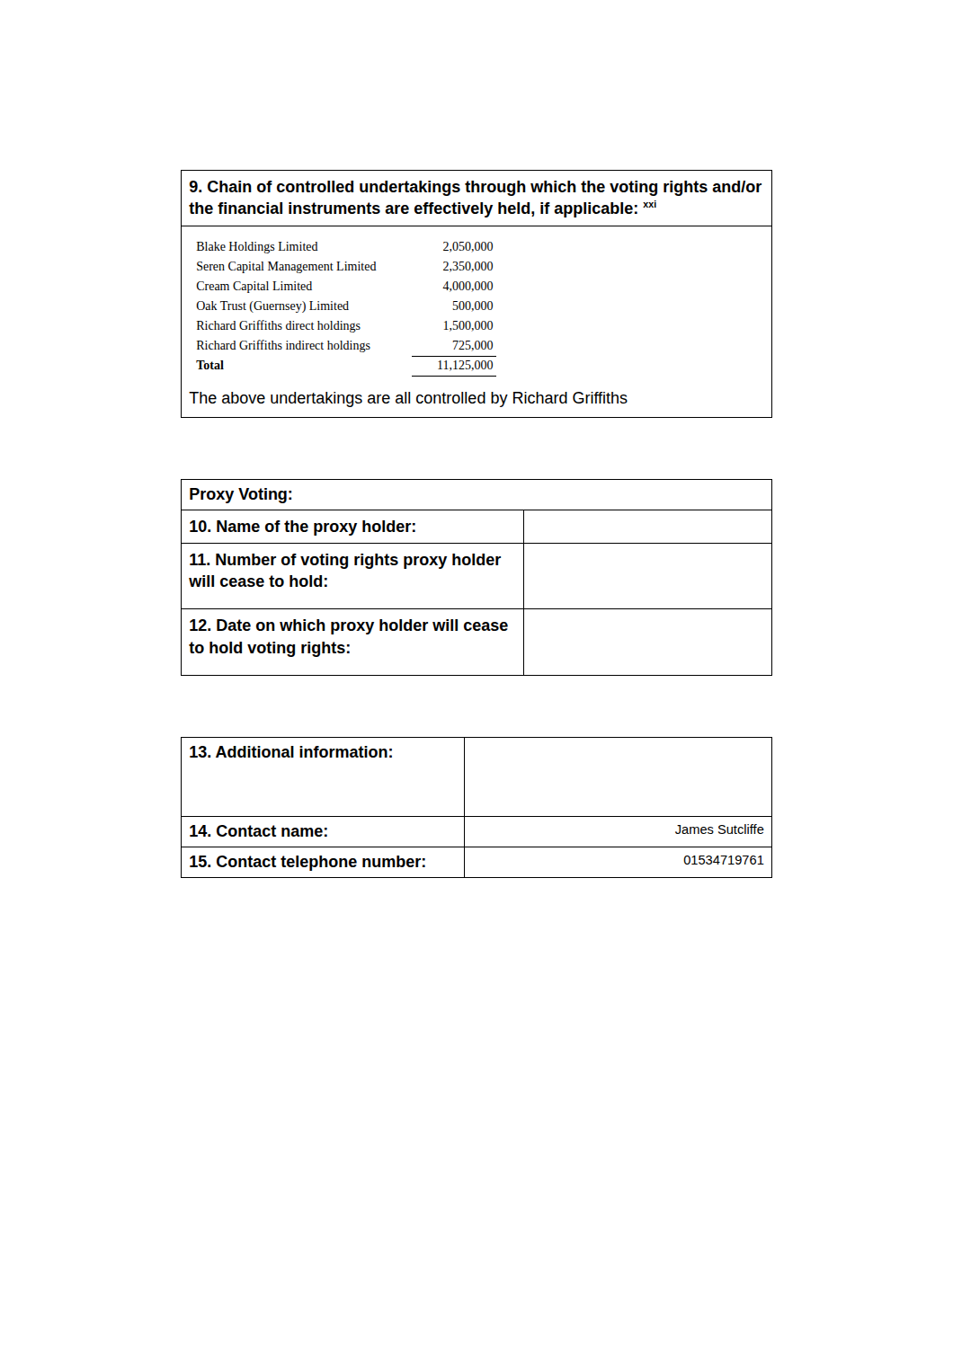| 9. Chain of controlled undertakings through which the voting rights and/or the financial instruments are effectively held, if applicable: xxi |
| / Blake Holdings Limited / 2,050,000 / / Seren Capital Management Limited / 2,350,000 / / Cream Capital Limited / 4,000,000 / / Oak Trust (Guernsey) Limited / 500,000 / / Richard Griffiths direct holdings / 1,500,000 / / Richard Griffiths indirect holdings / 725,000 / / Total / 11,125,000 / The above undertakings are all controlled by Richard Griffiths |
| Proxy Voting: |
| 10. Name of the proxy holder: | |
| 11. Number of voting rights proxy holder will cease to hold: | |
| 12. Date on which proxy holder will cease to hold voting rights: | |
| 13. Additional information: | |
| 14. Contact name: | James Sutcliffe |
| 15. Contact telephone number: | 01534719761 |